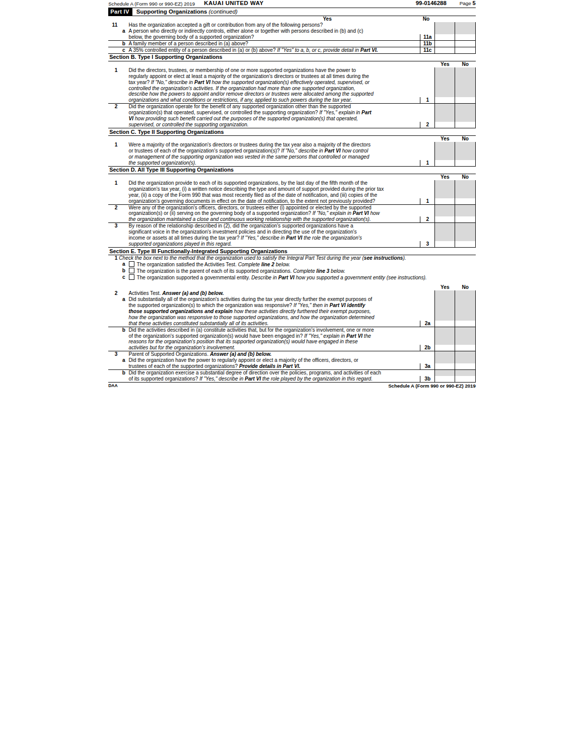Schedule A (Form 990 or 990-EZ) 2019 KAUAI UNITED WAY 99-0146288 Page 5
Part IV
Supporting Organizations (continued)
| | | Yes | No |
| 11 | | Has the organization accepted a gift or contribution from any of the following persons? | | | |
| | a | A person who directly or indirectly controls, either alone or together with persons described in (b) and (c) | | | |
| | | below, the governing body of a supported organization? | 11a | | |
| | b | A family member of a person described in (a) above? | 11b | | |
| | c | A 35% controlled entity of a person described in (a) or (b) above? If "Yes" to a, b, or c, provide detail in Part VI. | 11c | | |
Section B. Type I Supporting Organizations
| | | Yes | No |
| 1 | | Did the directors, trustees, or membership of one or more supported organizations have the power to | | | |
| | | regularly appoint or elect at least a majority of the organization's directors or trustees at all times during the | | | |
| | | tax year? If "No," describe in Part VI how the supported organization(s) effectively operated, supervised, or | | | |
| | | controlled the organization's activities. If the organization had more than one supported organization, | | | |
| | | describe how the powers to appoint and/or remove directors or trustees were allocated among the supported | | | |
| | | organizations and what conditions or restrictions, if any, applied to such powers during the tax year. | 1 | | |
| 2 | | Did the organization operate for the benefit of any supported organization other than the supported | | | |
| | | organization(s) that operated, supervised, or controlled the supporting organization? If "Yes," explain in Part | | | |
| | | VI how providing such benefit carried out the purposes of the supported organization(s) that operated, | | | |
| | | supervised, or controlled the supporting organization. | 2 | | |
Section C. Type II Supporting Organizations
| | | Yes | No |
| 1 | | Were a majority of the organization's directors or trustees during the tax year also a majority of the directors | | | |
| | | or trustees of each of the organization's supported organization(s)? If "No," describe in Part VI how control | | | |
| | | or management of the supporting organization was vested in the same persons that controlled or managed | | | |
| | | the supported organization(s). | 1 | | |
Section D. All Type III Supporting Organizations
| | | Yes | No |
| 1 | | Did the organization provide to each of its supported organizations, by the last day of the fifth month of the | | | |
| | | organization's tax year, (i) a written notice describing the type and amount of support provided during the prior tax | | | |
| | | year, (ii) a copy of the Form 990 that was most recently filed as of the date of notification, and (iii) copies of the | | | |
| | | organization's governing documents in effect on the date of notification, to the extent not previously provided? | 1 | | |
| 2 | | Were any of the organization's officers, directors, or trustees either (i) appointed or elected by the supported | | | |
| | | organization(s) or (ii) serving on the governing body of a supported organization? If "No," explain in Part VI how | | | |
| | | the organization maintained a close and continuous working relationship with the supported organization(s). | 2 | | |
| 3 | | By reason of the relationship described in (2), did the organization's supported organizations have a | | | |
| | | significant voice in the organization's investment policies and in directing the use of the organization's | | | |
| | | income or assets at all times during the tax year? If "Yes," describe in Part VI the role the organization's | | | |
| | | supported organizations played in this regard. | 3 | | |
Section E. Type III Functionally-Integrated Supporting Organizations
| 1 | Check the box next to the method that the organization used to satisfy the Integral Part Test during the year ( see instructions ). |
| | a | The organization satisfied the Activities Test. Complete line 2 below. |
| | b | The organization is the parent of each of its supported organizations. Complete line 3 below. |
| | c | The organization supported a governmental entity. Describe in Part VI how you supported a government entity (see instructions). |
| | | Yes | No |
| 2 | | Activities Test. Answer (a) and (b) below. | | | |
| | a | Did substantially all of the organization's activities during the tax year directly further the exempt purposes of | | | |
| | | the supported organization(s) to which the organization was responsive? If "Yes," then in Part VI identify | | | |
| | | those supported organizations and explain how these activities directly furthered their exempt purposes, | | | |
| | | how the organization was responsive to those supported organizations, and how the organization determined | | | |
| | | that these activities constituted substantially all of its activities. | 2a | | |
| | b | Did the activities described in (a) constitute activities that, but for the organization's involvement, one or more | | | |
| | | of the organization's supported organization(s) would have been engaged in? If "Yes," explain in Part VI the | | | |
| | | reasons for the organization's position that its supported organization(s) would have engaged in these | | | |
| | | activities but for the organization's involvement. | 2b | | |
| 3 | | Parent of Supported Organizations. Answer (a) and (b) below. | | | |
| | a | Did the organization have the power to regularly appoint or elect a majority of the officers, directors, or | | | |
| | | trustees of each of the supported organizations? Provide details in Part VI. | 3a | | |
| | b | Did the organization exercise a substantial degree of direction over the policies, programs, and activities of each | | | |
| | | of its supported organizations? If "Yes," describe in Part VI the role played by the organization in this regard. | 3b | | |
DAA Schedule A (Form 990 or 990-EZ) 2019